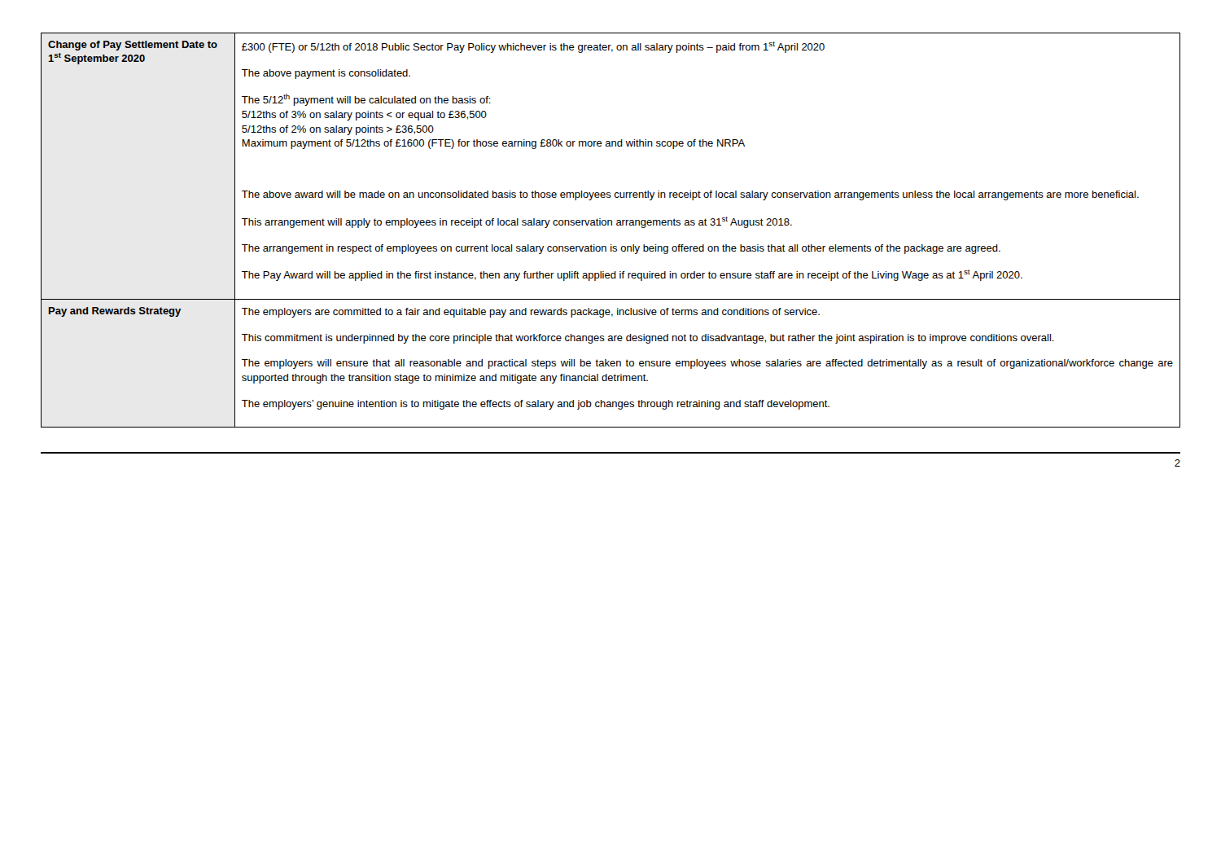| Change of Pay Settlement Date to 1 st September 2020 | £300 (FTE) or 5/12th of 2018 Public Sector Pay Policy whichever is the greater, on all salary points – paid from 1 st April 2020 The above payment is consolidated. The 5/12 th payment will be calculated on the basis of: 5/12ths of 3% on salary points < or equal to £36,500 5/12ths of 2% on salary points > £36,500 Maximum payment of 5/12ths of £1600 (FTE) for those earning £80k or more and within scope of the NRPA The above award will be made on an unconsolidated basis to those employees currently in receipt of local salary conservation arrangements unless the local arrangements are more beneficial. This arrangement will apply to employees in receipt of local salary conservation arrangements as at 31 st August 2018. The arrangement in respect of employees on current local salary conservation is only being offered on the basis that all other elements of the package are agreed. The Pay Award will be applied in the first instance, then any further uplift applied if required in order to ensure staff are in receipt of the Living Wage as at 1 st April 2020. |
| Pay and Rewards Strategy | The employers are committed to a fair and equitable pay and rewards package, inclusive of terms and conditions of service. This commitment is underpinned by the core principle that workforce changes are designed not to disadvantage, but rather the joint aspiration is to improve conditions overall. The employers will ensure that all reasonable and practical steps will be taken to ensure employees whose salaries are affected detrimentally as a result of organizational/workforce change are supported through the transition stage to minimize and mitigate any financial detriment. The employers’ genuine intention is to mitigate the effects of salary and job changes through retraining and staff development. |
2